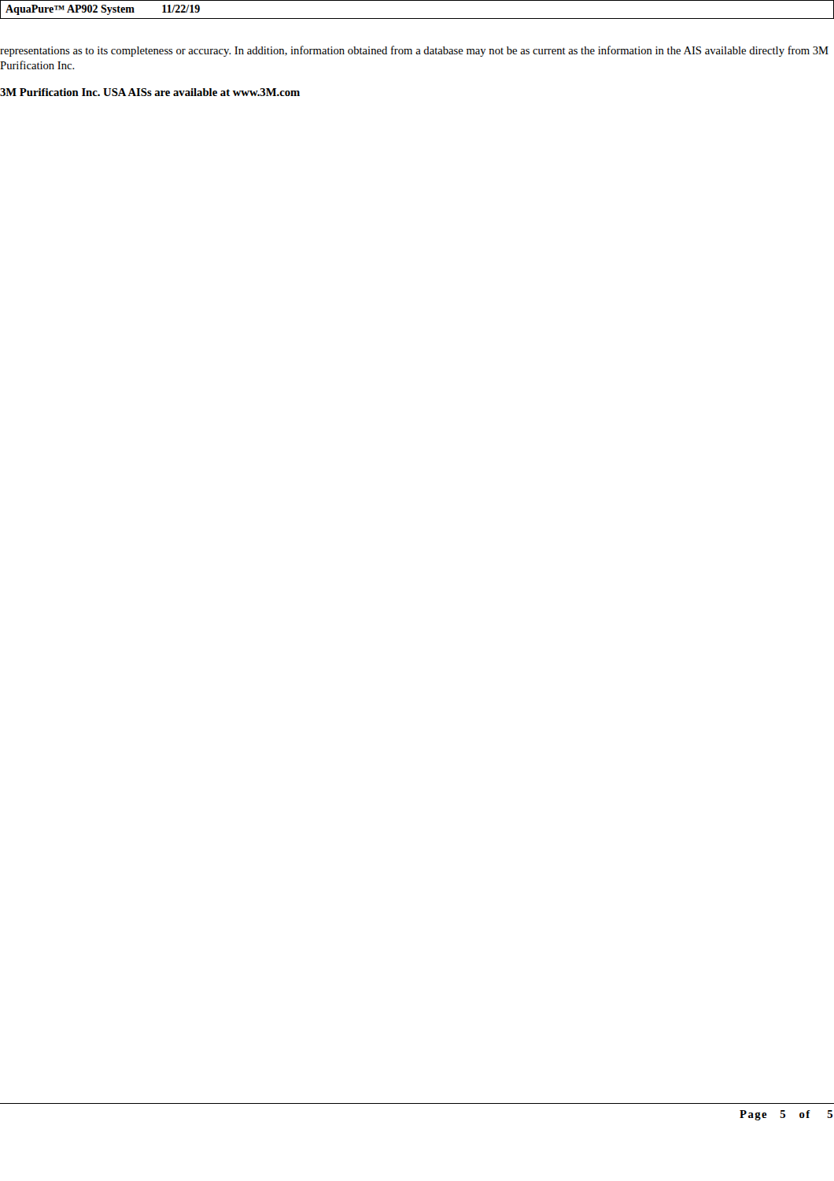AquaPure™ AP902 System 11/22/19
representations as to its completeness or accuracy. In addition, information obtained from a database may not be as current as the information in the AIS available directly from 3M Purification Inc.
3M Purification Inc. USA AISs are available at www.3M.com
Page 5 of 5